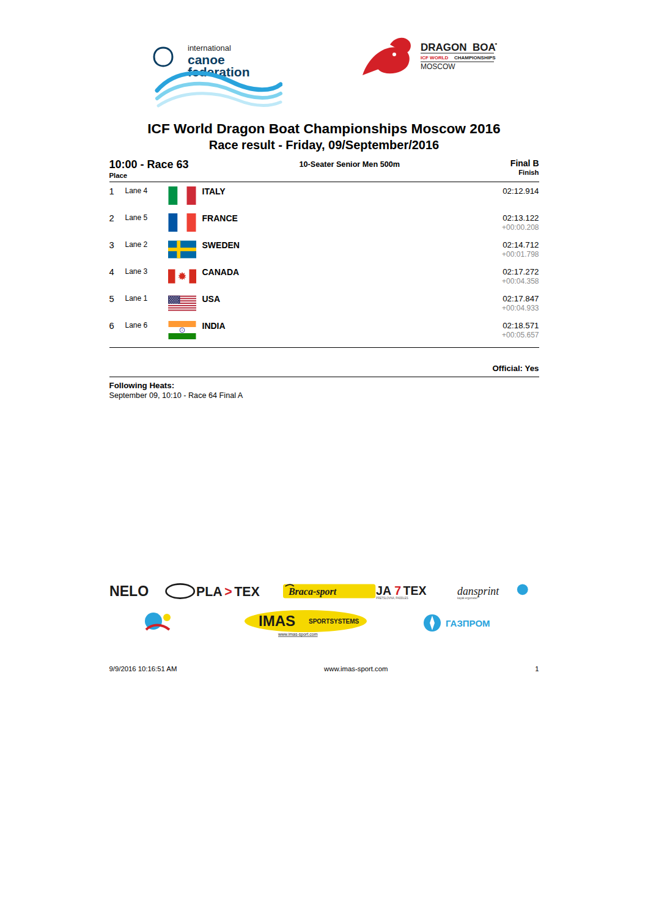international canoe federation DRAGON BOAT '16 ICF WORLD CHAMPIONSHIPS MOSCOW
ICF World Dragon Boat Championships Moscow 2016
Race result - Friday, 09/September/2016
10:00 - Race 63 Place
10-Seater Senior Men 500m
Final B Finish
| 1 | Lane 4 | | ITALY | 02:12.914 |
| 2 | Lane 5 | | FRANCE | 02:13.122 +00:00.208 |
| 3 | Lane 2 | | SWEDEN | 02:14.712 +00:01.798 |
| 4 | Lane 3 | | CANADA | 02:17.272 +00:04.358 |
| 5 | Lane 1 | | USA | 02:17.847 +00:04.933 |
| 6 | Lane 6 | | INDIA | 02:18.571 +00:05.657 |
Official: Yes
Following Heats:
September 09, 10:10 - Race 64 Final A
NELO PLA > TEX Braca-sport JA 7 TEX PRETSLOVNA, PADDLES dansprint kayak ergometer
IMAS SPORTSYSTEMS www.imas-sport.com ГАЗПРОМ
9/9/2016 10:16:51 AM
www.imas-sport.com
1